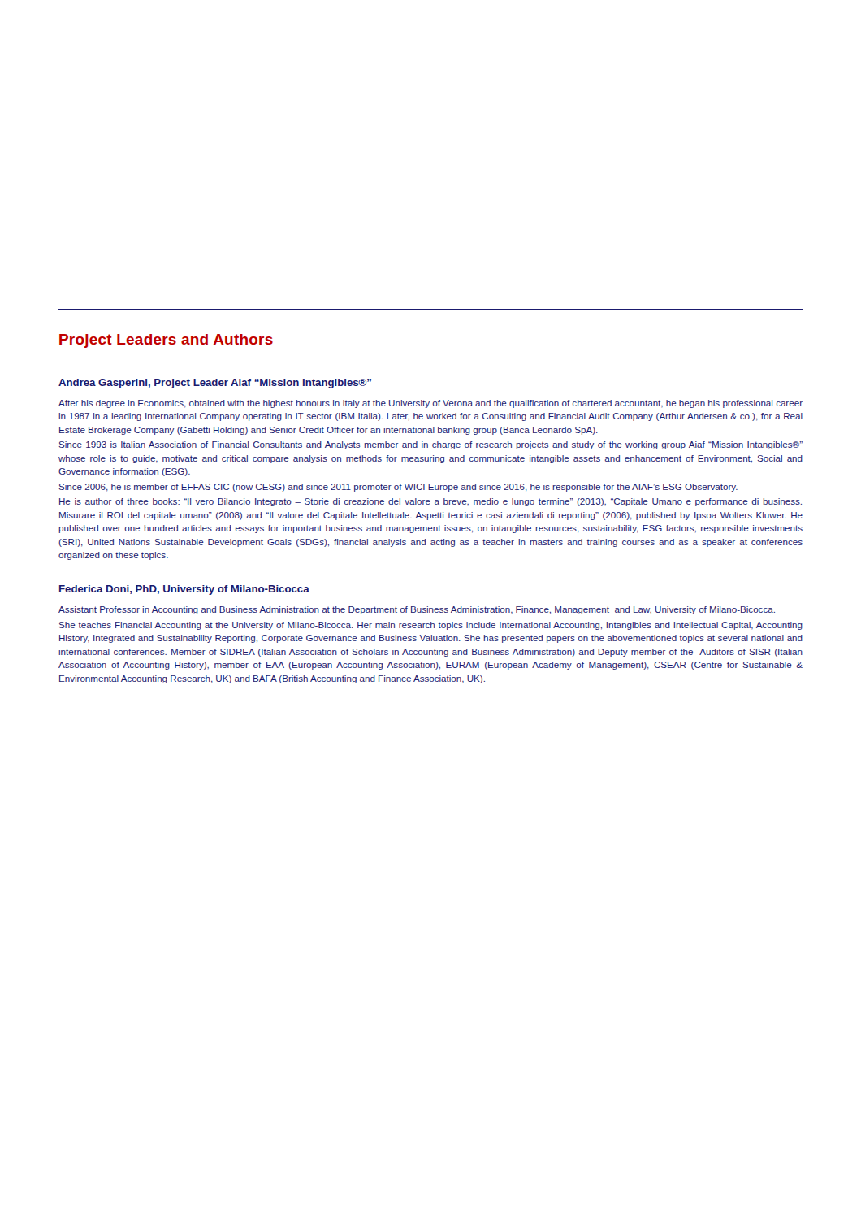Project Leaders and Authors
Andrea Gasperini, Project Leader Aiaf “Mission Intangibles®”
After his degree in Economics, obtained with the highest honours in Italy at the University of Verona and the qualification of chartered accountant, he began his professional career in 1987 in a leading International Company operating in IT sector (IBM Italia). Later, he worked for a Consulting and Financial Audit Company (Arthur Andersen & co.), for a Real Estate Brokerage Company (Gabetti Holding) and Senior Credit Officer for an international banking group (Banca Leonardo SpA).
Since 1993 is Italian Association of Financial Consultants and Analysts member and in charge of research projects and study of the working group Aiaf “Mission Intangibles®” whose role is to guide, motivate and critical compare analysis on methods for measuring and communicate intangible assets and enhancement of Environment, Social and Governance information (ESG).
Since 2006, he is member of EFFAS CIC (now CESG) and since 2011 promoter of WICI Europe and since 2016, he is responsible for the AIAF’s ESG Observatory.
He is author of three books: “Il vero Bilancio Integrato – Storie di creazione del valore a breve, medio e lungo termine” (2013), “Capitale Umano e performance di business. Misurare il ROI del capitale umano” (2008) and “Il valore del Capitale Intellettuale. Aspetti teorici e casi aziendali di reporting” (2006), published by Ipsoa Wolters Kluwer. He published over one hundred articles and essays for important business and management issues, on intangible resources, sustainability, ESG factors, responsible investments (SRI), United Nations Sustainable Development Goals (SDGs), financial analysis and acting as a teacher in masters and training courses and as a speaker at conferences organized on these topics.
Federica Doni, PhD, University of Milano-Bicocca
Assistant Professor in Accounting and Business Administration at the Department of Business Administration, Finance, Management and Law, University of Milano-Bicocca.
She teaches Financial Accounting at the University of Milano-Bicocca. Her main research topics include International Accounting, Intangibles and Intellectual Capital, Accounting History, Integrated and Sustainability Reporting, Corporate Governance and Business Valuation. She has presented papers on the abovementioned topics at several national and international conferences. Member of SIDREA (Italian Association of Scholars in Accounting and Business Administration) and Deputy member of the Auditors of SISR (Italian Association of Accounting History), member of EAA (European Accounting Association), EURAM (European Academy of Management), CSEAR (Centre for Sustainable & Environmental Accounting Research, UK) and BAFA (British Accounting and Finance Association, UK).